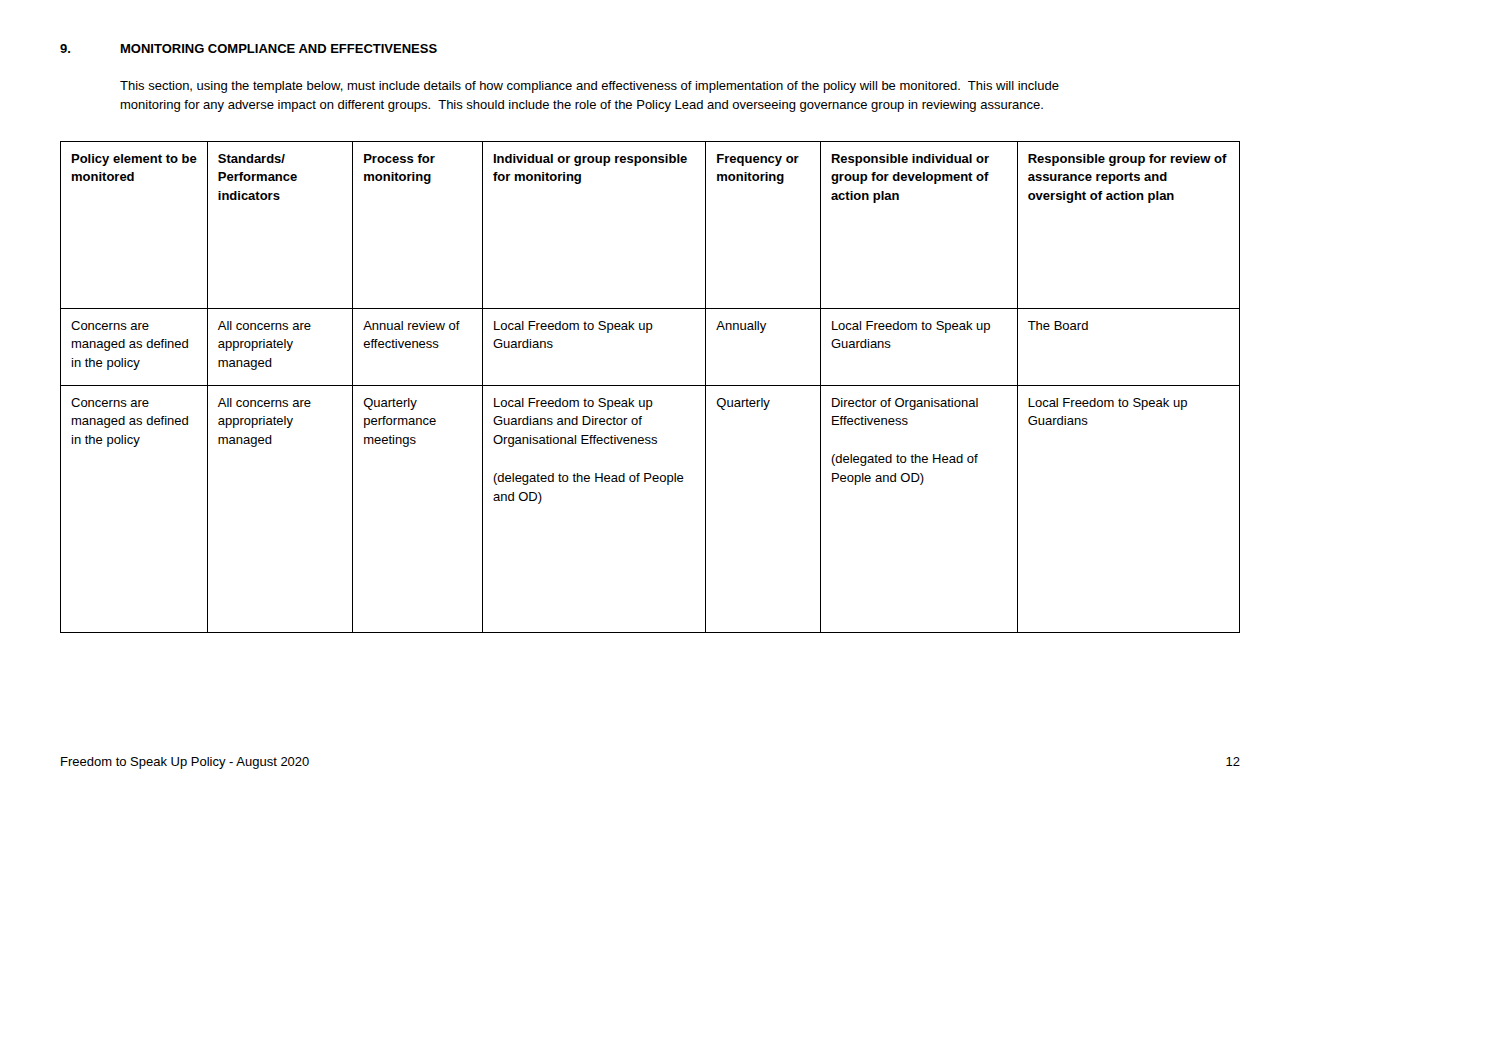9. MONITORING COMPLIANCE AND EFFECTIVENESS
This section, using the template below, must include details of how compliance and effectiveness of implementation of the policy will be monitored. This will include monitoring for any adverse impact on different groups. This should include the role of the Policy Lead and overseeing governance group in reviewing assurance.
| Policy element to be monitored | Standards/ Performance indicators | Process for monitoring | Individual or group responsible for monitoring | Frequency or monitoring | Responsible individual or group for development of action plan | Responsible group for review of assurance reports and oversight of action plan |
| --- | --- | --- | --- | --- | --- | --- |
| Concerns are managed as defined in the policy | All concerns are appropriately managed | Annual review of effectiveness | Local Freedom to Speak up Guardians | Annually | Local Freedom to Speak up Guardians | The Board |
| Concerns are managed as defined in the policy | All concerns are appropriately managed | Quarterly performance meetings | Local Freedom to Speak up Guardians and Director of Organisational Effectiveness (delegated to the Head of People and OD) | Quarterly | Director of Organisational Effectiveness (delegated to the Head of People and OD) | Local Freedom to Speak up Guardians |
Freedom to Speak Up Policy - August 2020
12